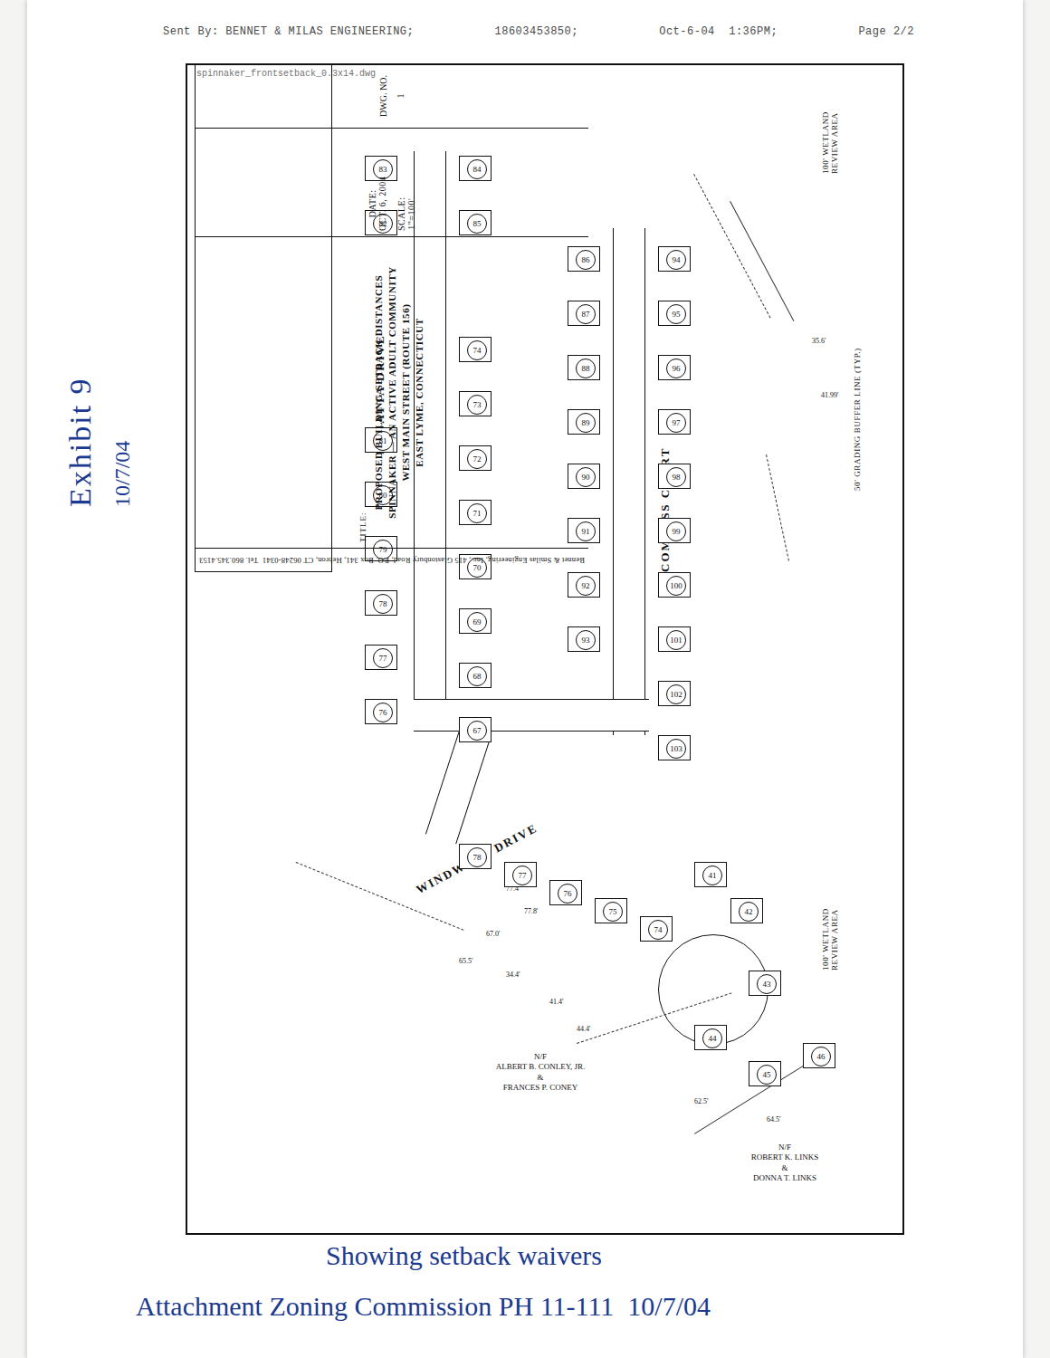Sent By: BENNET & MILAS ENGINEERING; 18603453850; Oct-6-04 1:36PM; Page 2/2
Exhibit 9
10/7/04
spinnaker_frontsetback_0.3x14.dwg
REGATTA DRIVE
COMPASS COURT
WINDWARD DRIVE
100' WETLAND
REVIEW AREA
50' GRADING BUFFER LINE (TYP.)
100' WETLAND
REVIEW AREA
N/F
ALBERT B. CONLEY, JR.
&
FRANCES P. CONEY
N/F
ROBERT K. LINKS
&
DONNA T. LINKS
77.4'
77.8'
67.0'
65.5'
34.4'
41.4'
44.4'
62.5'
64.5'
35.6'
41.99'
83
82
81
80
79
78
77
76
84
85
74
73
72
71
70
69
68
67
86
87
88
89
90
91
92
93
94
95
96
97
98
99
100
101
102
103
78
77
76
75
74
41
42
43
44
45
46
Bennet & Smilas Engineering, Inc., 415 Glastonbury Road, P.O. Box 341, Hebron, CT 06248-0341 Tel. 860.345.4153
TITLE:
PROPOSED BUILDING SETBACK DISTANCES
SPINNAKER — AN ACTIVE ADULT COMMUNITY
WEST MAIN STREET (ROUTE 156)
EAST LYME, CONNECTICUT
DATE: OCT. 6, 2004
SCALE: 1"=100'
DWG. NO.
1
Showing setback waivers
Attachment Zoning Commission PH 11-111 10/7/04